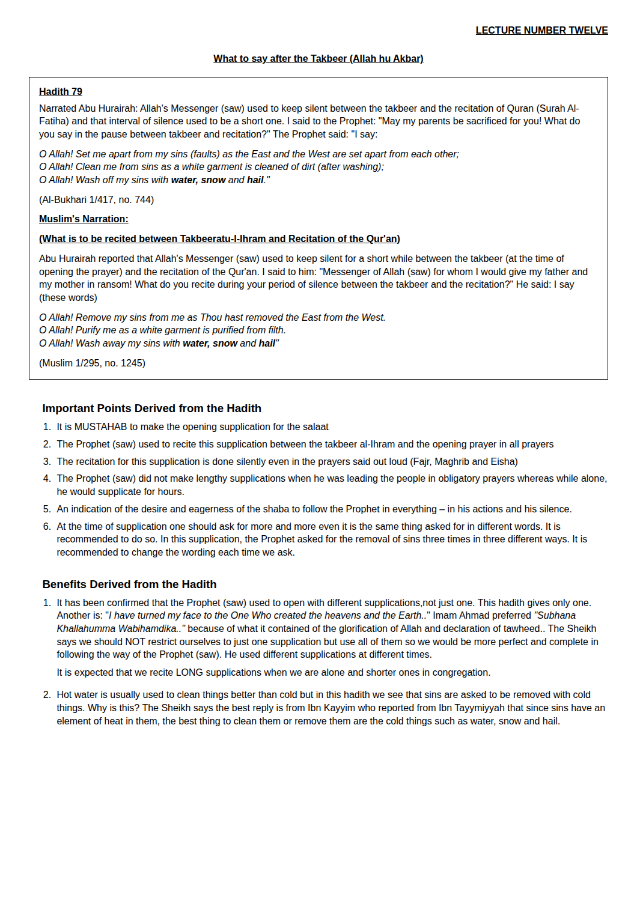LECTURE NUMBER TWELVE
What to say after the Takbeer (Allah hu Akbar)
Hadith 79
Narrated Abu Hurairah: Allah's Messenger (saw) used to keep silent between the takbeer and the recitation of Quran (Surah Al-Fatiha) and that interval of silence used to be a short one. I said to the Prophet: "May my parents be sacrificed for you! What do you say in the pause between takbeer and recitation?" The Prophet said: "I say:
O Allah! Set me apart from my sins (faults) as the East and the West are set apart from each other;
O Allah! Clean me from sins as a white garment is cleaned of dirt (after washing);
O Allah! Wash off my sins with water, snow and hail."
(Al-Bukhari 1/417, no. 744)
Muslim's Narration:
(What is to be recited between Takbeeratu-l-Ihram and Recitation of the Qur'an)
Abu Hurairah reported that Allah's Messenger (saw) used to keep silent for a short while between the takbeer (at the time of opening the prayer) and the recitation of the Qur'an. I said to him: "Messenger of Allah (saw) for whom I would give my father and my mother in ransom! What do you recite during your period of silence between the takbeer and the recitation?" He said: I say (these words)
O Allah! Remove my sins from me as Thou hast removed the East from the West.
O Allah! Purify me as a white garment is purified from filth.
O Allah! Wash away my sins with water, snow and hail"
(Muslim 1/295, no. 1245)
Important Points Derived from the Hadith
It is MUSTAHAB to make the opening supplication for the salaat
The Prophet (saw) used to recite this supplication between the takbeer al-Ihram and the opening prayer in all prayers
The recitation for this supplication is done silently even in the prayers said out loud (Fajr, Maghrib and Eisha)
The Prophet (saw) did not make lengthy supplications when he was leading the people in obligatory prayers whereas while alone, he would supplicate for hours.
An indication of the desire and eagerness of the shaba to follow the Prophet in everything – in his actions and his silence.
At the time of supplication one should ask for more and more even it is the same thing asked for in different words. It is recommended to do so. In this supplication, the Prophet asked for the removal of sins three times in three different ways. It is recommended to change the wording each time we ask.
Benefits Derived from the Hadith
It has been confirmed that the Prophet (saw) used to open with different supplications,not just one. This hadith gives only one. Another is: "I have turned my face to the One Who created the heavens and the Earth.." Imam Ahmad preferred "Subhana Khallahumma Wabihamdika.." because of what it contained of the glorification of Allah and declaration of tawheed.. The Sheikh says we should NOT restrict ourselves to just one supplication but use all of them so we would be more perfect and complete in following the way of the Prophet (saw). He used different supplications at different times.
It is expected that we recite LONG supplications when we are alone and shorter ones in congregation.
Hot water is usually used to clean things better than cold but in this hadith we see that sins are asked to be removed with cold things. Why is this? The Sheikh says the best reply is from Ibn Kayyim who reported from Ibn Tayymiyyah that since sins have an element of heat in them, the best thing to clean them or remove them are the cold things such as water, snow and hail.